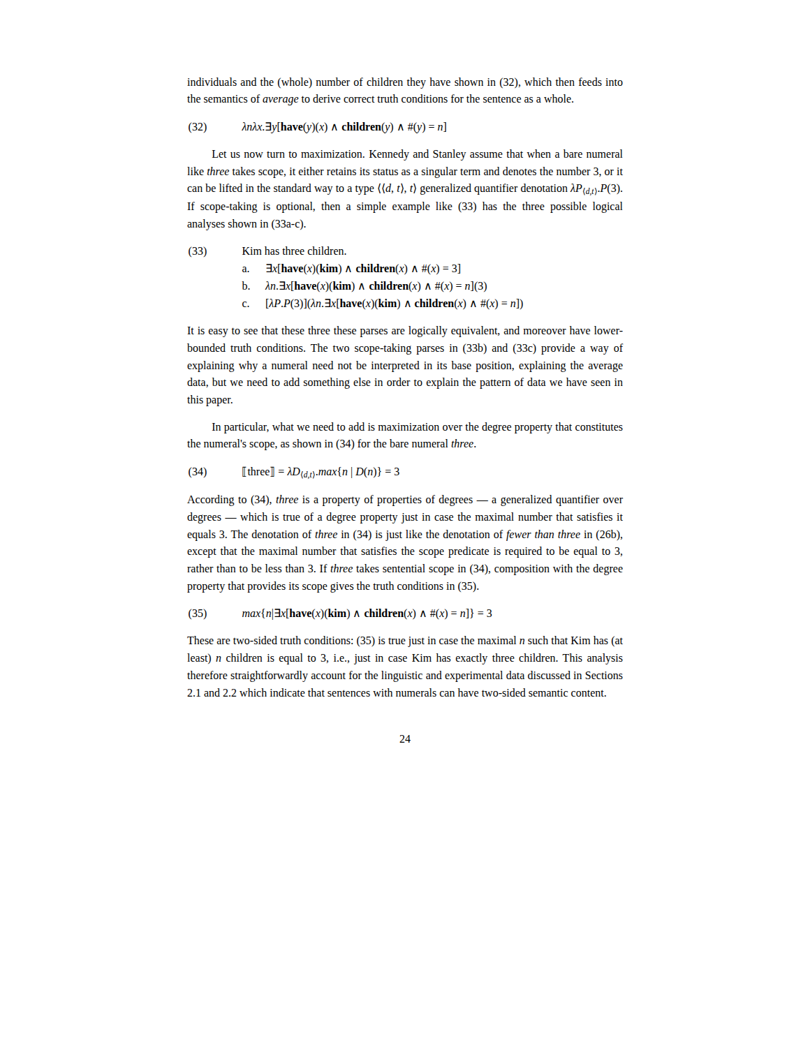individuals and the (whole) number of children they have shown in (32), which then feeds into the semantics of average to derive correct truth conditions for the sentence as a whole.
(32)
λnλx.∃y[have(y)(x) ∧ children(y) ∧ #(y) = n]
Let us now turn to maximization. Kennedy and Stanley assume that when a bare numeral like three takes scope, it either retains its status as a singular term and denotes the number 3, or it can be lifted in the standard way to a type ⟨⟨d, t⟩, t⟩ generalized quantifier denotation λP⟨d,t⟩.P(3). If scope-taking is optional, then a simple example like (33) has the three possible logical analyses shown in (33a-c).
(33)
Kim has three children.
a.
∃x[have(x)(kim) ∧ children(x) ∧ #(x) = 3]
b.
λn.∃x[have(x)(kim) ∧ children(x) ∧ #(x) = n](3)
c.
[λP.P(3)](λn.∃x[have(x)(kim) ∧ children(x) ∧ #(x) = n])
It is easy to see that these three these parses are logically equivalent, and moreover have lower-bounded truth conditions. The two scope-taking parses in (33b) and (33c) provide a way of explaining why a numeral need not be interpreted in its base position, explaining the average data, but we need to add something else in order to explain the pattern of data we have seen in this paper.
In particular, what we need to add is maximization over the degree property that constitutes the numeral's scope, as shown in (34) for the bare numeral three.
(34)
⟦three⟧ = λD⟨d,t⟩.max{n | D(n)} = 3
According to (34), three is a property of properties of degrees — a generalized quantifier over degrees — which is true of a degree property just in case the maximal number that satisfies it equals 3. The denotation of three in (34) is just like the denotation of fewer than three in (26b), except that the maximal number that satisfies the scope predicate is required to be equal to 3, rather than to be less than 3. If three takes sentential scope in (34), composition with the degree property that provides its scope gives the truth conditions in (35).
(35)
max{n|∃x[have(x)(kim) ∧ children(x) ∧ #(x) = n]} = 3
These are two-sided truth conditions: (35) is true just in case the maximal n such that Kim has (at least) n children is equal to 3, i.e., just in case Kim has exactly three children. This analysis therefore straightforwardly account for the linguistic and experimental data discussed in Sections 2.1 and 2.2 which indicate that sentences with numerals can have two-sided semantic content.
24